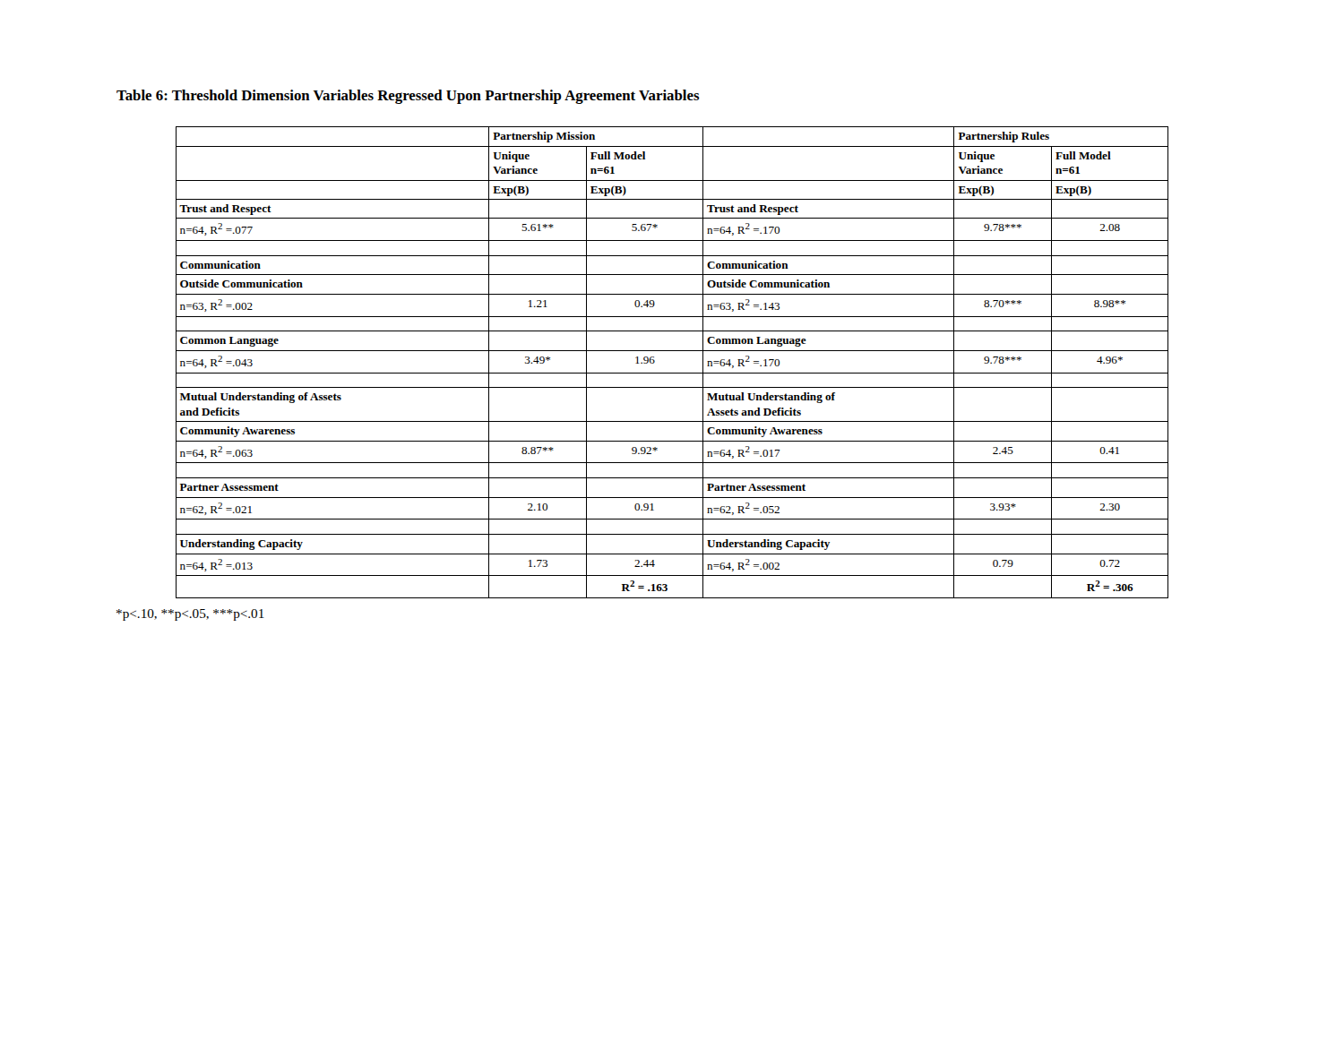Table 6: Threshold Dimension Variables Regressed Upon Partnership Agreement Variables
| | Partnership Mission | | Partnership Rules |
| | Unique Variance | Full Model n=61 | | Unique Variance | Full Model n=61 |
| | Exp(B) | Exp(B) | | Exp(B) | Exp(B) |
| Trust and Respect | | | Trust and Respect | | |
| n=64, R 2 =.077 | 5.61** | 5.67* | n=64, R 2 =.170 | 9.78*** | 2.08 |
| Communication | | | Communication | | |
| Outside Communication | | | Outside Communication | | |
| n=63, R 2 =.002 | 1.21 | 0.49 | n=63, R 2 =.143 | 8.70*** | 8.98** |
| Common Language | | | Common Language | | |
| n=64, R 2 =.043 | 3.49* | 1.96 | n=64, R 2 =.170 | 9.78*** | 4.96* |
| Mutual Understanding of Assets and Deficits | | | Mutual Understanding of Assets and Deficits | | |
| Community Awareness | | | Community Awareness | | |
| n=64, R 2 =.063 | 8.87** | 9.92* | n=64, R 2 =.017 | 2.45 | 0.41 |
| Partner Assessment | | | Partner Assessment | | |
| n=62, R 2 =.021 | 2.10 | 0.91 | n=62, R 2 =.052 | 3.93* | 2.30 |
| Understanding Capacity | | | Understanding Capacity | | |
| n=64, R 2 =.013 | 1.73 | 2.44 | n=64, R 2 =.002 | 0.79 | 0.72 |
| | | R 2 = .163 | | | R 2 = .306 |
*p<.10, **p<.05, ***p<.01